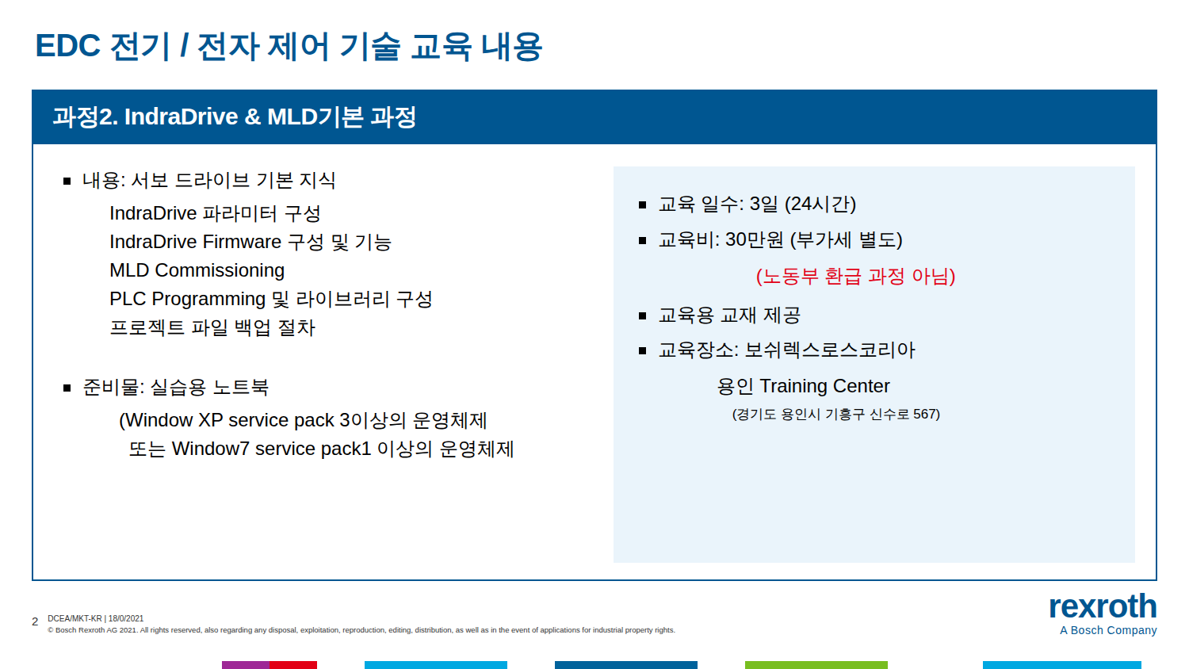EDC 전기 / 전자 제어 기술 교육 내용
과정2. IndraDrive & MLD기본 과정
내용: 서보 드라이브 기본 지식
IndraDrive 파라미터 구성
IndraDrive Firmware 구성 및 기능
MLD Commissioning
PLC Programming 및 라이브러리 구성
프로젝트 파일 백업 절차
준비물: 실습용 노트북
(Window XP service pack 3이상의 운영체제
또는 Window7 service pack1 이상의 운영체제
교육 일수: 3일 (24시간)
교육비: 30만원 (부가세 별도)
(노동부 환급 과정 아님)
교육용 교재 제공
교육장소: 보쉬렉스로스코리아
용인 Training Center
(경기도 용인시 기흥구 신수로 567)
2
DCEA/MKT-KR | 18/0/2021
© Bosch Rexroth AG 2021. All rights reserved, also regarding any disposal, exploitation, reproduction, editing, distribution, as well as in the event of applications for industrial property rights.
rexroth
A Bosch Company